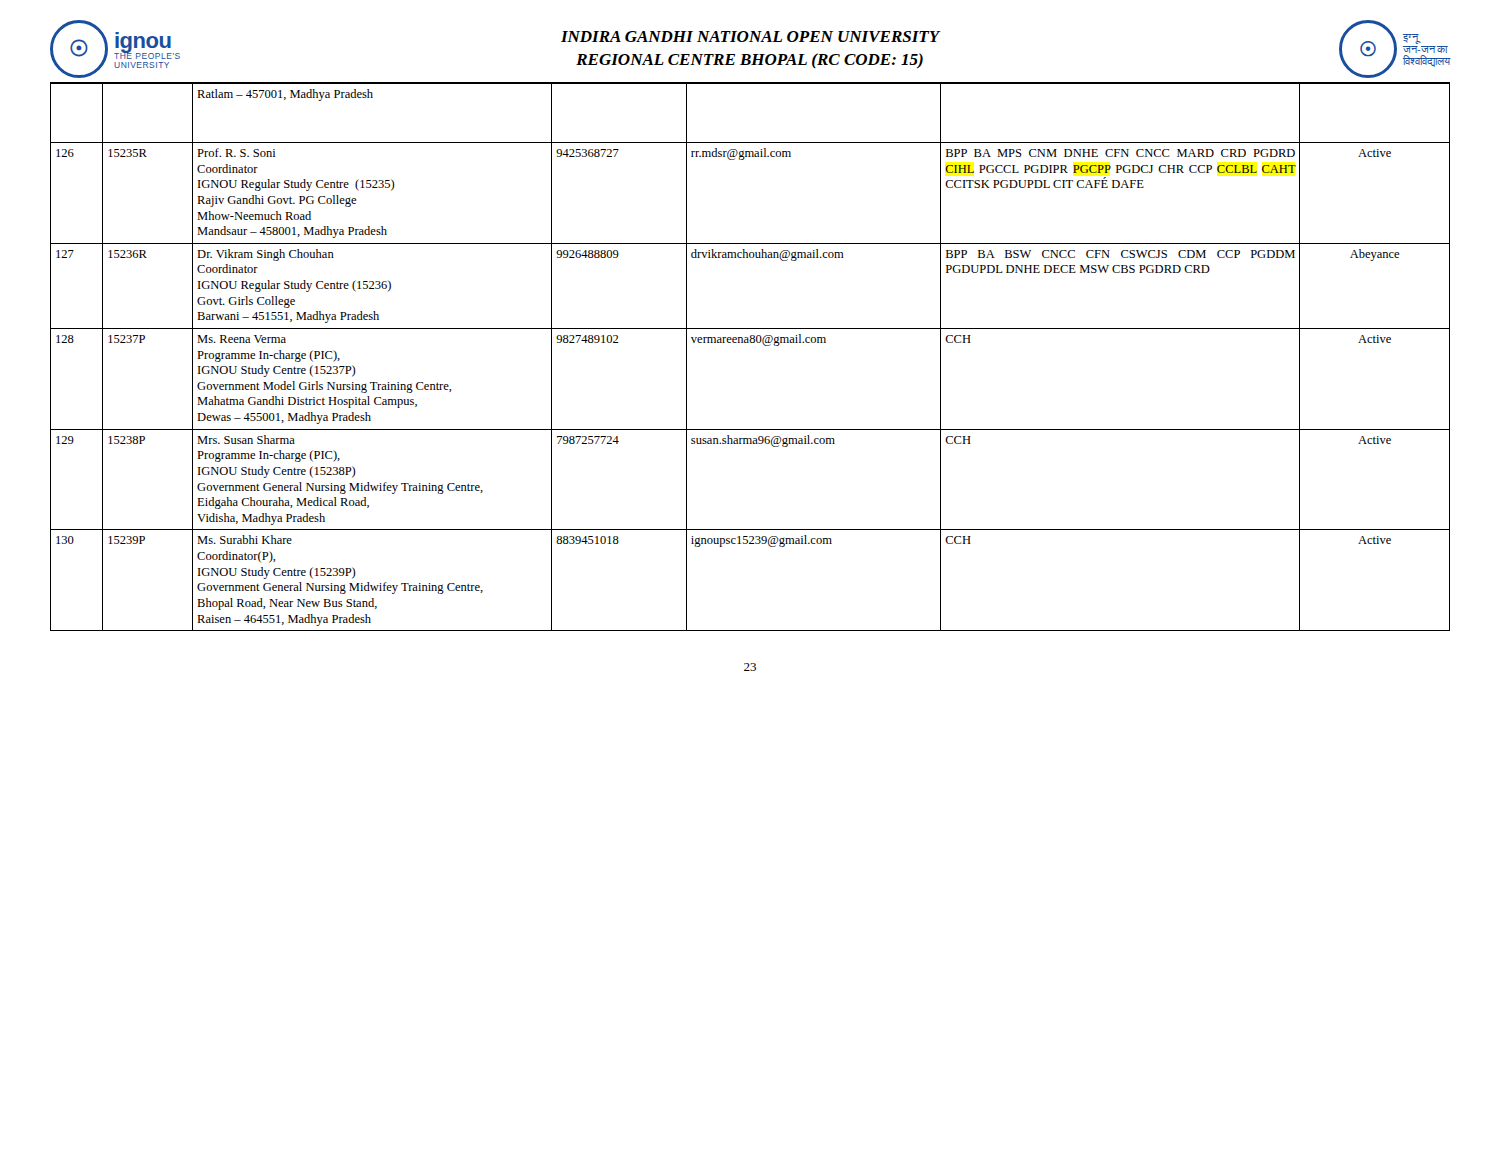☉
ignou
THE PEOPLE'S
UNIVERSITY
INDIRA GANDHI NATIONAL OPEN UNIVERSITY
REGIONAL CENTRE BHOPAL (RC CODE: 15)
☉
इग्नू
जन-जन का
विश्वविद्यालय
| | | Ratlam – 457001, Madhya Pradesh | | | | |
| 126 | 15235R | Prof. R. S. Soni Coordinator IGNOU Regular Study Centre (15235) Rajiv Gandhi Govt. PG College Mhow-Neemuch Road Mandsaur – 458001, Madhya Pradesh | 9425368727 | rr.mdsr@gmail.com | BPP BA MPS CNM DNHE CFN CNCC MARD CRD PGDRD CIHL PGCCL PGDIPR PGCPP PGDCJ CHR CCP CCLBL CAHT CCITSK PGDUPDL CIT CAFÉ DAFE | Active |
| 127 | 15236R | Dr. Vikram Singh Chouhan Coordinator IGNOU Regular Study Centre (15236) Govt. Girls College Barwani – 451551, Madhya Pradesh | 9926488809 | drvikramchouhan@gmail.com | BPP BA BSW CNCC CFN CSWCJS CDM CCP PGDDM PGDUPDL DNHE DECE MSW CBS PGDRD CRD | Abeyance |
| 128 | 15237P | Ms. Reena Verma Programme In-charge (PIC), IGNOU Study Centre (15237P) Government Model Girls Nursing Training Centre, Mahatma Gandhi District Hospital Campus, Dewas – 455001, Madhya Pradesh | 9827489102 | vermareena80@gmail.com | CCH | Active |
| 129 | 15238P | Mrs. Susan Sharma Programme In-charge (PIC), IGNOU Study Centre (15238P) Government General Nursing Midwifey Training Centre, Eidgaha Chouraha, Medical Road, Vidisha, Madhya Pradesh | 7987257724 | susan.sharma96@gmail.com | CCH | Active |
| 130 | 15239P | Ms. Surabhi Khare Coordinator(P), IGNOU Study Centre (15239P) Government General Nursing Midwifey Training Centre, Bhopal Road, Near New Bus Stand, Raisen – 464551, Madhya Pradesh | 8839451018 | ignoupsc15239@gmail.com | CCH | Active |
23